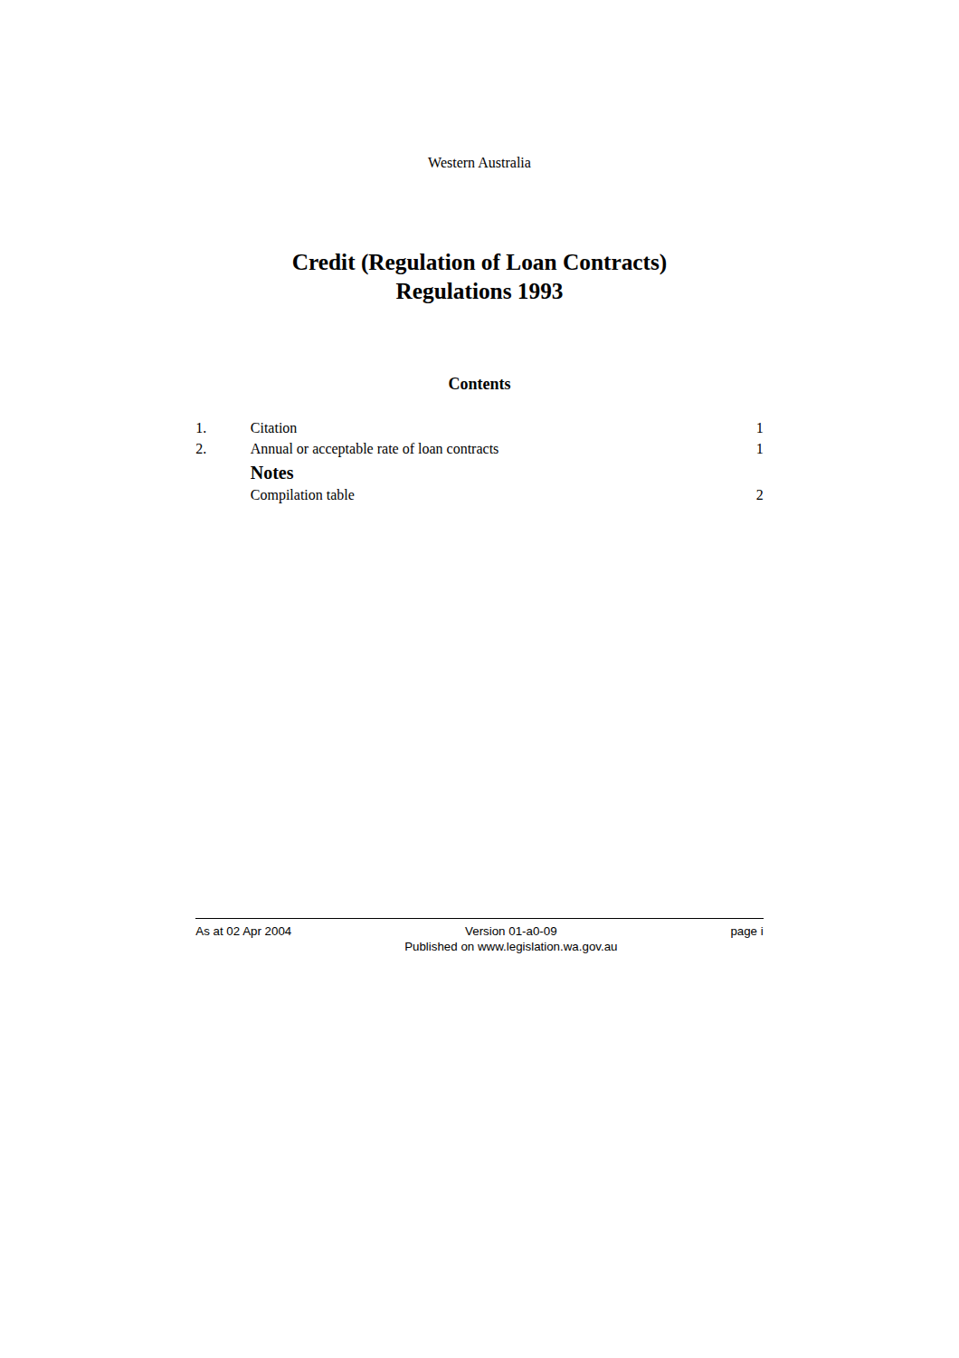Western Australia
Credit (Regulation of Loan Contracts)
Regulations 1993
Contents
| 1. | Citation | 1 |
| 2. | Annual or acceptable rate of loan contracts | 1 |
| | Notes |
| | Compilation table | 2 |
As at 02 Apr 2004
Version 01-a0-09 Published on www.legislation.wa.gov.au
page i